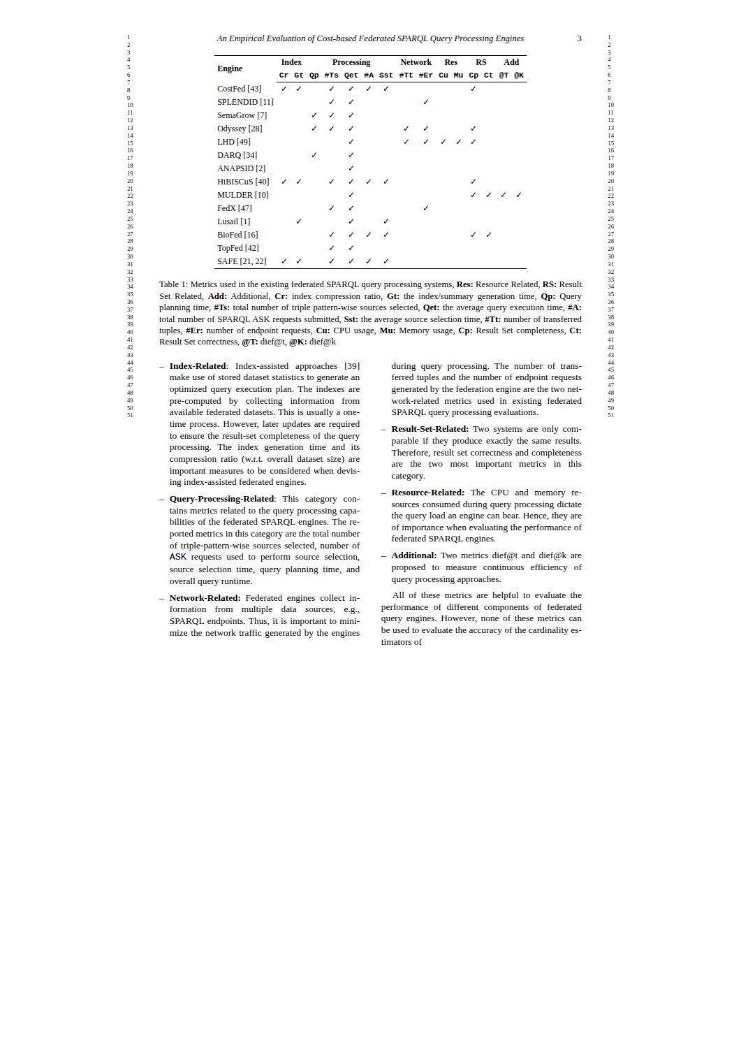An Empirical Evaluation of Cost-based Federated SPARQL Query Processing Engines 3
| Engine | Index | Processing | Network | Res | RS | Add |
| --- | --- | --- | --- | --- | --- | --- |
| Cr | Gt | Qp | #Ts | Qet | #A | Sst | #Tt | #Er | Cu | Mu | Cp | Ct | @T | @K |
| CostFed [43] | ✓ | ✓ | | ✓ | ✓ | ✓ | ✓ | | | | | ✓ | | | |
| SPLENDID [11] | | | | ✓ | ✓ | | | | ✓ | | | | | | |
| SemaGrow [7] | | | ✓ | ✓ | ✓ | | | | | | | | | | |
| Odyssey [28] | | | ✓ | ✓ | ✓ | | | ✓ | ✓ | | | ✓ | | | |
| LHD [49] | | | | | ✓ | | | ✓ | ✓ | ✓ | ✓ | ✓ | | | |
| DARQ [34] | | | ✓ | | ✓ | | | | | | | | | | |
| ANAPSID [2] | | | | | ✓ | | | | | | | | | | |
| HiBISCuS [40] | ✓ | ✓ | | ✓ | ✓ | ✓ | ✓ | | | | | ✓ | | | |
| MULDER [10] | | | | | ✓ | | | | | | | ✓ | ✓ | ✓ | ✓ |
| FedX [47] | | | | ✓ | ✓ | | | | ✓ | | | | | | |
| Lusail [1] | | ✓ | | | ✓ | | ✓ | | | | | | | | |
| BioFed [16] | | | | ✓ | ✓ | ✓ | ✓ | | | | | ✓ | ✓ | | |
| TopFed [42] | | | | ✓ | ✓ | | | | | | | | | | |
| SAFE [21, 22] | ✓ | ✓ | | ✓ | ✓ | ✓ | ✓ | | | | | | | | |
Table 1: Metrics used in the existing federated SPARQL query processing systems, Res: Resource Related, RS: Result Set Related, Add: Additional, Cr: index compression ratio, Gt: the index/summary generation time, Qp: Query planning time, #Ts: total number of triple pattern-wise sources selected, Qet: the average query execution time, #A: total number of SPARQL ASK requests submitted, Sst: the average source selection time, #Tt: number of transferred tuples, #Er: number of endpoint requests, Cu: CPU usage, Mu: Memory usage, Cp: Result Set completeness, Ct: Result Set correctness, @T: dief@t, @K: dief@k
Index-Related: Index-assisted approaches [39] make use of stored dataset statistics to generate an optimized query execution plan. The indexes are pre-computed by collecting information from available federated datasets. This is usually a one-time process. However, later updates are required to ensure the result-set completeness of the query processing. The index generation time and its compression ratio (w.r.t. overall dataset size) are important measures to be considered when devising index-assisted federated engines.
Query-Processing-Related: This category contains metrics related to the query processing capabilities of the federated SPARQL engines. The reported metrics in this category are the total number of triple-pattern-wise sources selected, number of ASK requests used to perform source selection, source selection time, query planning time, and overall query runtime.
Network-Related: Federated engines collect information from multiple data sources, e.g., SPARQL endpoints. Thus, it is important to minimize the network traffic generated by the engines during query processing. The number of transferred tuples and the number of endpoint requests generated by the federation engine are the two network-related metrics used in existing federated SPARQL query processing evaluations.
Result-Set-Related: Two systems are only comparable if they produce exactly the same results. Therefore, result set correctness and completeness are the two most important metrics in this category.
Resource-Related: The CPU and memory resources consumed during query processing dictate the query load an engine can bear. Hence, they are of importance when evaluating the performance of federated SPARQL engines.
Additional: Two metrics dief@t and dief@k are proposed to measure continuous efficiency of query processing approaches.
All of these metrics are helpful to evaluate the performance of different components of federated query engines. However, none of these metrics can be used to evaluate the accuracy of the cardinality estimators of
1
2
3
4
5
6
7
8
9
10
11
12
13
14
15
16
17
18
19
20
21
22
23
24
25
26
27
28
29
30
31
32
33
34
35
36
37
38
39
40
41
42
43
44
45
46
47
48
49
50
51
1
2
3
4
5
6
7
8
9
10
11
12
13
14
15
16
17
18
19
20
21
22
23
24
25
26
27
28
29
30
31
32
33
34
35
36
37
38
39
40
41
42
43
44
45
46
47
48
49
50
51